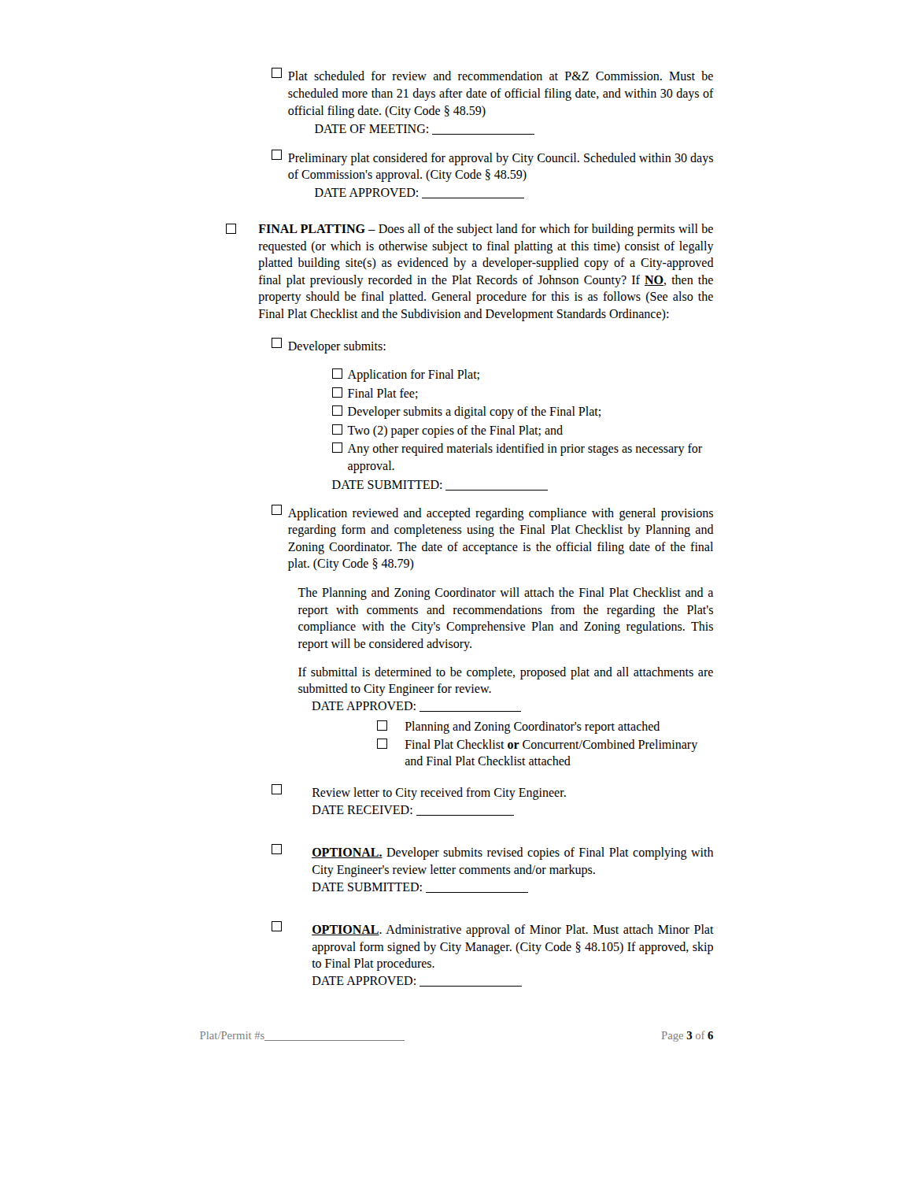Plat scheduled for review and recommendation at P&Z Commission. Must be scheduled more than 21 days after date of official filing date, and within 30 days of official filing date. (City Code § 48.59) DATE OF MEETING:
Preliminary plat considered for approval by City Council. Scheduled within 30 days of Commission's approval. (City Code § 48.59) DATE APPROVED:
FINAL PLATTING – Does all of the subject land for which for building permits will be requested (or which is otherwise subject to final platting at this time) consist of legally platted building site(s) as evidenced by a developer-supplied copy of a City-approved final plat previously recorded in the Plat Records of Johnson County? If NO, then the property should be final platted. General procedure for this is as follows (See also the Final Plat Checklist and the Subdivision and Development Standards Ordinance):
Developer submits:
Application for Final Plat;
Final Plat fee;
Developer submits a digital copy of the Final Plat;
Two (2) paper copies of the Final Plat; and
Any other required materials identified in prior stages as necessary for approval.
DATE SUBMITTED:
Application reviewed and accepted regarding compliance with general provisions regarding form and completeness using the Final Plat Checklist by Planning and Zoning Coordinator. The date of acceptance is the official filing date of the final plat. (City Code § 48.79)
The Planning and Zoning Coordinator will attach the Final Plat Checklist and a report with comments and recommendations from the regarding the Plat's compliance with the City's Comprehensive Plan and Zoning regulations. This report will be considered advisory.
If submittal is determined to be complete, proposed plat and all attachments are submitted to City Engineer for review. DATE APPROVED:
Planning and Zoning Coordinator's report attached
Final Plat Checklist or Concurrent/Combined Preliminary and Final Plat Checklist attached
Review letter to City received from City Engineer.
DATE RECEIVED:
OPTIONAL. Developer submits revised copies of Final Plat complying with City Engineer's review letter comments and/or markups.
DATE SUBMITTED:
OPTIONAL. Administrative approval of Minor Plat. Must attach Minor Plat approval form signed by City Manager. (City Code § 48.105) If approved, skip to Final Plat procedures.
DATE APPROVED:
Plat/Permit #s
Page 3 of 6